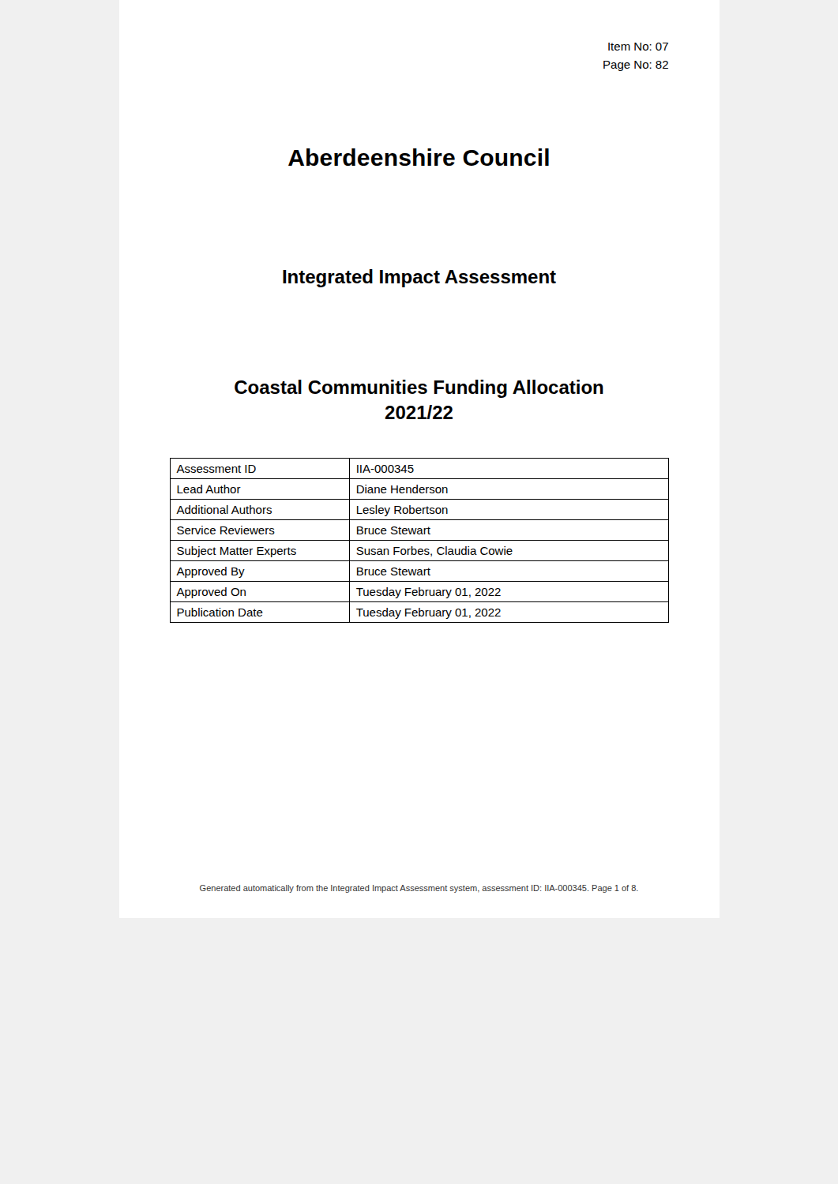Item No: 07
Page No: 82
Aberdeenshire Council
Integrated Impact Assessment
Coastal Communities Funding Allocation
2021/22
| Assessment ID | IIA-000345 |
| Lead Author | Diane Henderson |
| Additional Authors | Lesley Robertson |
| Service Reviewers | Bruce Stewart |
| Subject Matter Experts | Susan Forbes, Claudia Cowie |
| Approved By | Bruce Stewart |
| Approved On | Tuesday February 01, 2022 |
| Publication Date | Tuesday February 01, 2022 |
Generated automatically from the Integrated Impact Assessment system, assessment ID: IIA-000345. Page 1 of 8.